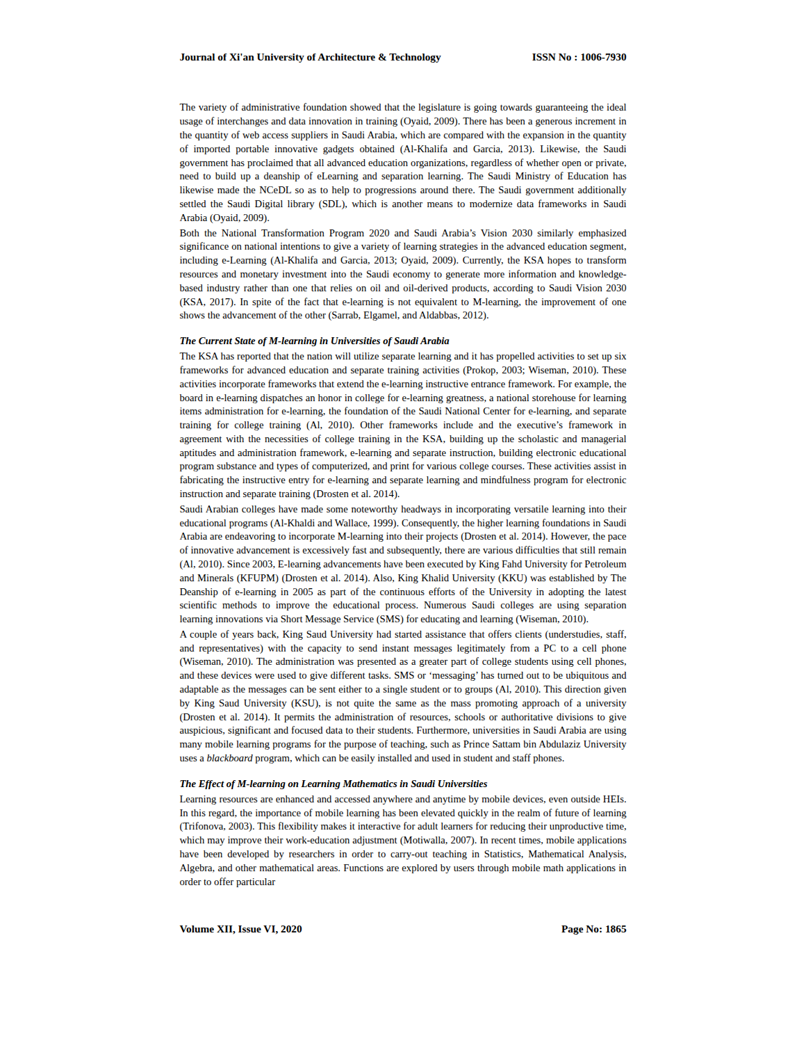Journal of Xi'an University of Architecture & Technology ISSN No : 1006-7930
The variety of administrative foundation showed that the legislature is going towards guaranteeing the ideal usage of interchanges and data innovation in training (Oyaid, 2009). There has been a generous increment in the quantity of web access suppliers in Saudi Arabia, which are compared with the expansion in the quantity of imported portable innovative gadgets obtained (Al-Khalifa and Garcia, 2013). Likewise, the Saudi government has proclaimed that all advanced education organizations, regardless of whether open or private, need to build up a deanship of eLearning and separation learning. The Saudi Ministry of Education has likewise made the NCeDL so as to help to progressions around there. The Saudi government additionally settled the Saudi Digital library (SDL), which is another means to modernize data frameworks in Saudi Arabia (Oyaid, 2009).
Both the National Transformation Program 2020 and Saudi Arabia’s Vision 2030 similarly emphasized significance on national intentions to give a variety of learning strategies in the advanced education segment, including e-Learning (Al-Khalifa and Garcia, 2013; Oyaid, 2009). Currently, the KSA hopes to transform resources and monetary investment into the Saudi economy to generate more information and knowledge-based industry rather than one that relies on oil and oil-derived products, according to Saudi Vision 2030 (KSA, 2017). In spite of the fact that e-learning is not equivalent to M-learning, the improvement of one shows the advancement of the other (Sarrab, Elgamel, and Aldabbas, 2012).
The Current State of M-learning in Universities of Saudi Arabia
The KSA has reported that the nation will utilize separate learning and it has propelled activities to set up six frameworks for advanced education and separate training activities (Prokop, 2003; Wiseman, 2010). These activities incorporate frameworks that extend the e-learning instructive entrance framework. For example, the board in e-learning dispatches an honor in college for e-learning greatness, a national storehouse for learning items administration for e-learning, the foundation of the Saudi National Center for e-learning, and separate training for college training (Al, 2010). Other frameworks include and the executive’s framework in agreement with the necessities of college training in the KSA, building up the scholastic and managerial aptitudes and administration framework, e-learning and separate instruction, building electronic educational program substance and types of computerized, and print for various college courses. These activities assist in fabricating the instructive entry for e-learning and separate learning and mindfulness program for electronic instruction and separate training (Drosten et al. 2014).
Saudi Arabian colleges have made some noteworthy headways in incorporating versatile learning into their educational programs (Al-Khaldi and Wallace, 1999). Consequently, the higher learning foundations in Saudi Arabia are endeavoring to incorporate M-learning into their projects (Drosten et al. 2014). However, the pace of innovative advancement is excessively fast and subsequently, there are various difficulties that still remain (Al, 2010). Since 2003, E-learning advancements have been executed by King Fahd University for Petroleum and Minerals (KFUPM) (Drosten et al. 2014). Also, King Khalid University (KKU) was established by The Deanship of e-learning in 2005 as part of the continuous efforts of the University in adopting the latest scientific methods to improve the educational process. Numerous Saudi colleges are using separation learning innovations via Short Message Service (SMS) for educating and learning (Wiseman, 2010).
A couple of years back, King Saud University had started assistance that offers clients (understudies, staff, and representatives) with the capacity to send instant messages legitimately from a PC to a cell phone (Wiseman, 2010). The administration was presented as a greater part of college students using cell phones, and these devices were used to give different tasks. SMS or ‘messaging’ has turned out to be ubiquitous and adaptable as the messages can be sent either to a single student or to groups (Al, 2010). This direction given by King Saud University (KSU), is not quite the same as the mass promoting approach of a university (Drosten et al. 2014). It permits the administration of resources, schools or authoritative divisions to give auspicious, significant and focused data to their students. Furthermore, universities in Saudi Arabia are using many mobile learning programs for the purpose of teaching, such as Prince Sattam bin Abdulaziz University uses a blackboard program, which can be easily installed and used in student and staff phones.
The Effect of M-learning on Learning Mathematics in Saudi Universities
Learning resources are enhanced and accessed anywhere and anytime by mobile devices, even outside HEIs. In this regard, the importance of mobile learning has been elevated quickly in the realm of future of learning (Trifonova, 2003). This flexibility makes it interactive for adult learners for reducing their unproductive time, which may improve their work-education adjustment (Motiwalla, 2007). In recent times, mobile applications have been developed by researchers in order to carry-out teaching in Statistics, Mathematical Analysis, Algebra, and other mathematical areas. Functions are explored by users through mobile math applications in order to offer particular
Volume XII, Issue VI, 2020 Page No: 1865